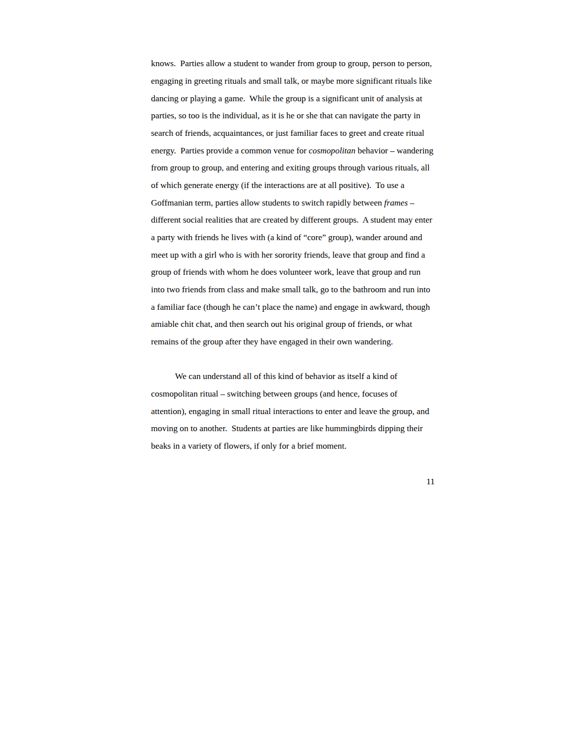knows. Parties allow a student to wander from group to group, person to person, engaging in greeting rituals and small talk, or maybe more significant rituals like dancing or playing a game. While the group is a significant unit of analysis at parties, so too is the individual, as it is he or she that can navigate the party in search of friends, acquaintances, or just familiar faces to greet and create ritual energy. Parties provide a common venue for cosmopolitan behavior – wandering from group to group, and entering and exiting groups through various rituals, all of which generate energy (if the interactions are at all positive). To use a Goffmanian term, parties allow students to switch rapidly between frames – different social realities that are created by different groups. A student may enter a party with friends he lives with (a kind of “core” group), wander around and meet up with a girl who is with her sorority friends, leave that group and find a group of friends with whom he does volunteer work, leave that group and run into two friends from class and make small talk, go to the bathroom and run into a familiar face (though he can’t place the name) and engage in awkward, though amiable chit chat, and then search out his original group of friends, or what remains of the group after they have engaged in their own wandering.
We can understand all of this kind of behavior as itself a kind of cosmopolitan ritual – switching between groups (and hence, focuses of attention), engaging in small ritual interactions to enter and leave the group, and moving on to another. Students at parties are like hummingbirds dipping their beaks in a variety of flowers, if only for a brief moment.
11